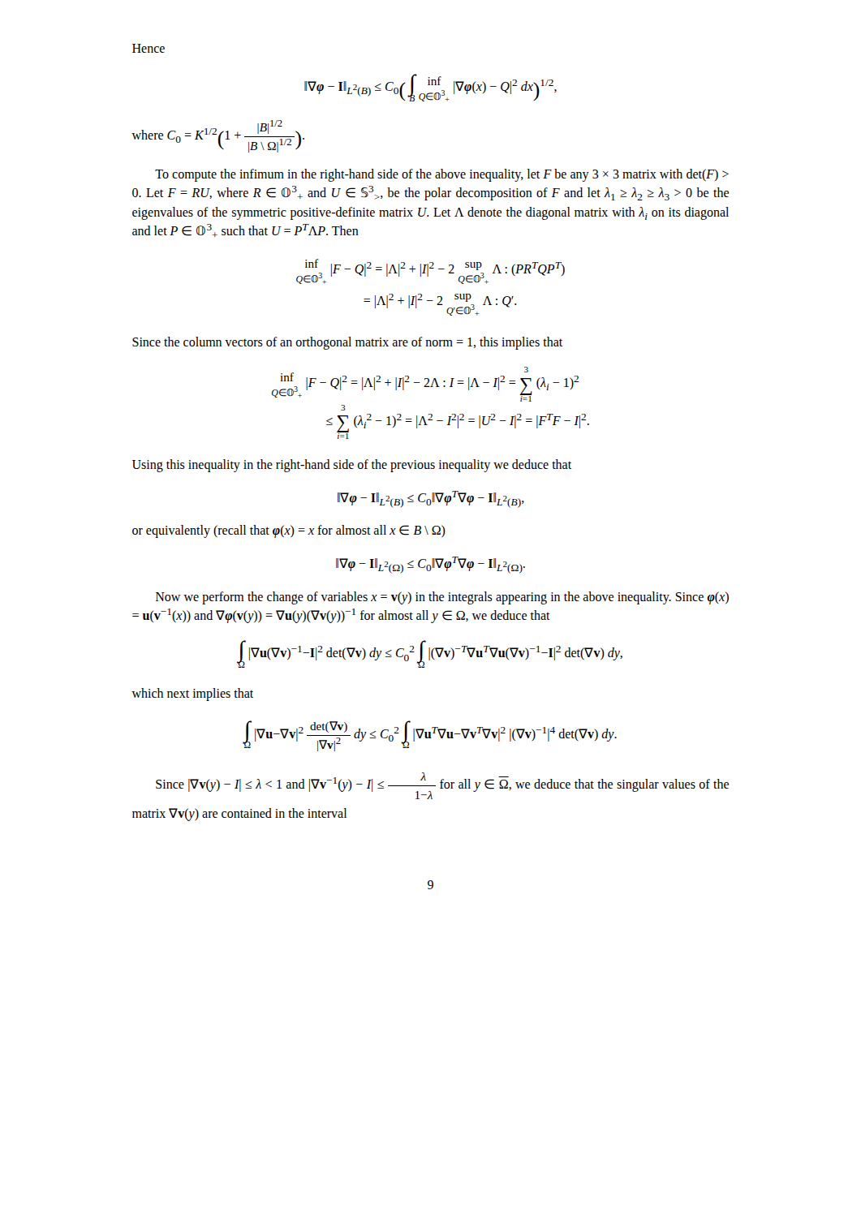Hence
‖∇φ − I‖L2(B) ≤ C0( ∫B inf Q∈𝕆3+ |∇φ(x) − Q|2 dx)1/2,
where C0 = K1/2(1 + |B|1/2|B \ Ω|1/2).
To compute the infimum in the right-hand side of the above inequality, let F be any 3 × 3 matrix with det(F) > 0. Let F = RU, where R ∈ 𝕆3+ and U ∈ 𝕊3>, be the polar decomposition of F and let λ1 ≥ λ2 ≥ λ3 > 0 be the eigenvalues of the symmetric positive-definite matrix U. Let Λ denote the diagonal matrix with λi on its diagonal and let P ∈ 𝕆3+ such that U = PTΛP. Then
inf Q∈𝕆3+ |F − Q|2 = |Λ|2 + |I|2 − 2 sup Q∈𝕆3+ Λ : (PRTQPT)
= |Λ|2 + |I|2 − 2 sup Q′∈𝕆3+ Λ : Q′.
Since the column vectors of an orthogonal matrix are of norm = 1, this implies that
inf Q∈𝕆3+ |F − Q|2 = |Λ|2 + |I|2 − 2Λ : I = |Λ − I|2 = 3∑i=1 (λi − 1)2
≤ 3∑i=1 (λi2 − 1)2 = |Λ2 − I2|2 = |U2 − I|2 = |FTF − I|2.
Using this inequality in the right-hand side of the previous inequality we deduce that
‖∇φ − I‖L2(B) ≤ C0‖∇φT∇φ − I‖L2(B),
or equivalently (recall that φ(x) = x for almost all x ∈ B \ Ω)
‖∇φ − I‖L2(Ω) ≤ C0‖∇φT∇φ − I‖L2(Ω).
Now we perform the change of variables x = v(y) in the integrals appearing in the above inequality. Since φ(x) = u(v−1(x)) and ∇φ(v(y)) = ∇u(y)(∇v(y))−1 for almost all y ∈ Ω, we deduce that
∫Ω |∇u(∇v)−1−I|2 det(∇v) dy ≤ C02 ∫Ω |(∇v)−T∇uT∇u(∇v)−1−I|2 det(∇v) dy,
which next implies that
∫Ω |∇u−∇v|2 det(∇v)|∇v|2 dy ≤ C02 ∫Ω |∇uT∇u−∇vT∇v|2 |(∇v)−1|4 det(∇v) dy.
Since |∇v(y) − I| ≤ λ < 1 and |∇v−1(y) − I| ≤ λ 1−λ for all y ∈ Ω, we deduce that the singular values of the matrix ∇v(y) are contained in the interval
9